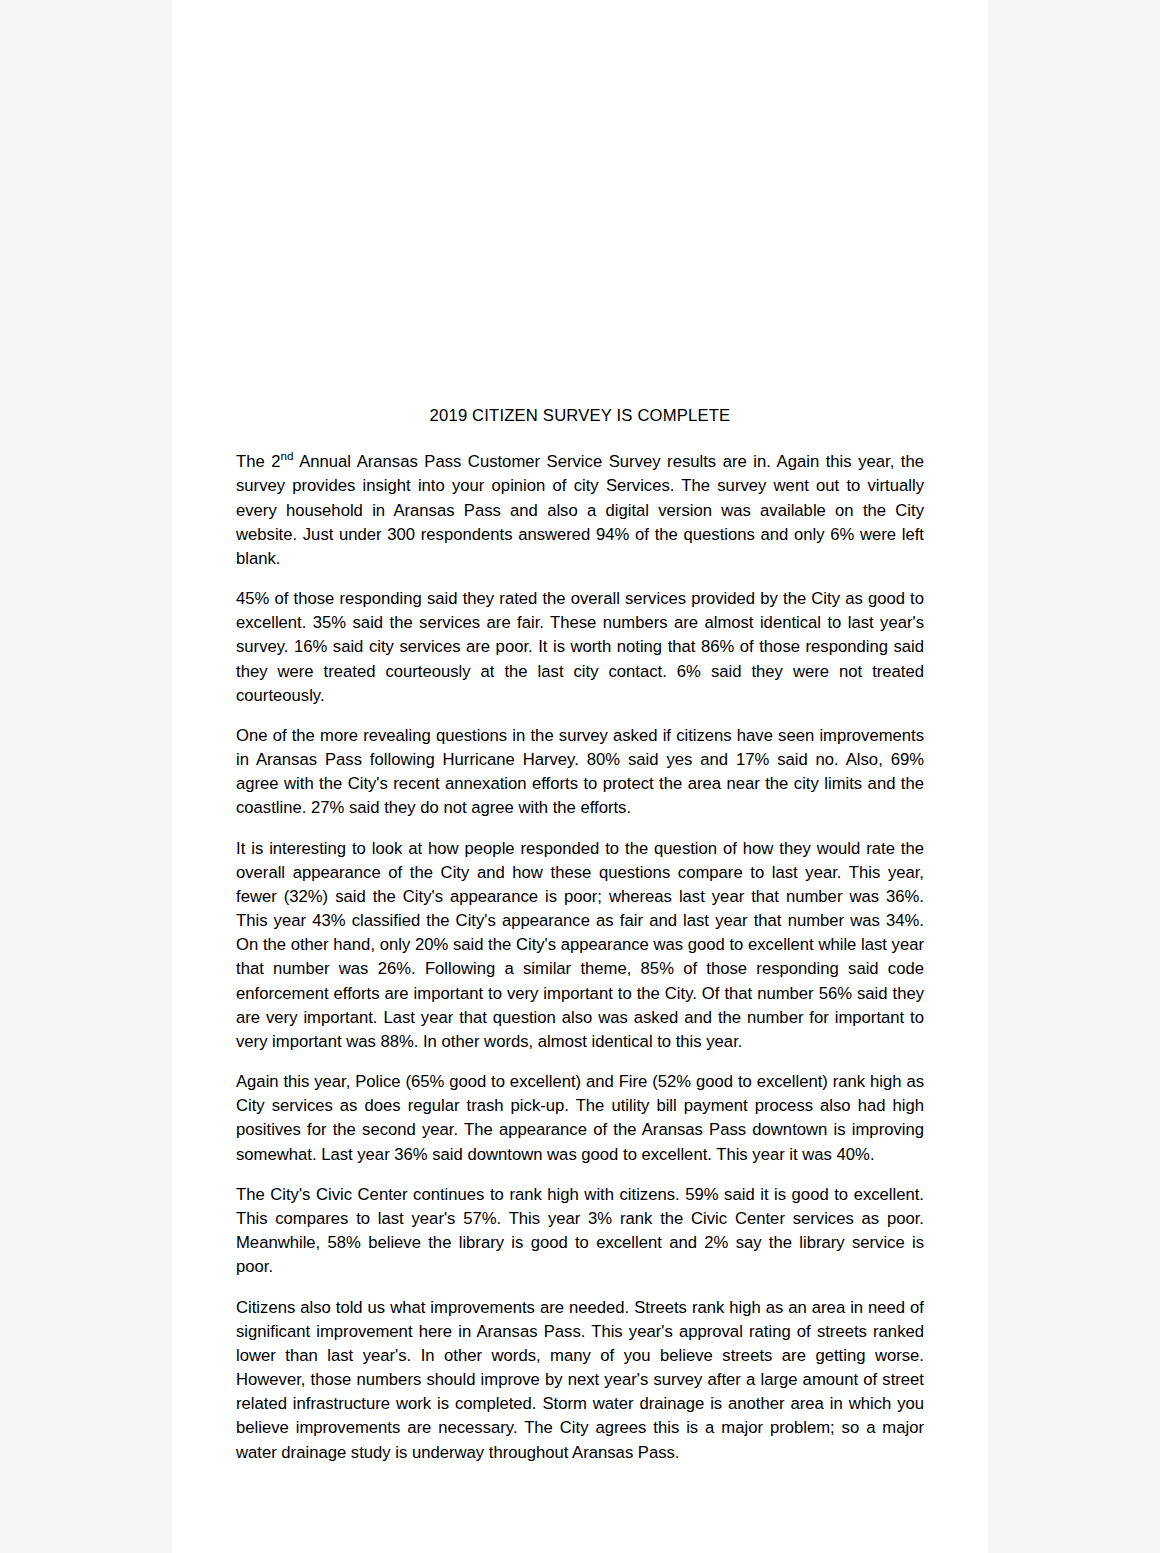The Harbor City — Aransas Pass, Texas official seal
2019 CITIZEN SURVEY IS COMPLETE
The 2nd Annual Aransas Pass Customer Service Survey results are in. Again this year, the survey provides insight into your opinion of city Services. The survey went out to virtually every household in Aransas Pass and also a digital version was available on the City website. Just under 300 respondents answered 94% of the questions and only 6% were left blank.
45% of those responding said they rated the overall services provided by the City as good to excellent. 35% said the services are fair. These numbers are almost identical to last year's survey. 16% said city services are poor. It is worth noting that 86% of those responding said they were treated courteously at the last city contact. 6% said they were not treated courteously.
One of the more revealing questions in the survey asked if citizens have seen improvements in Aransas Pass following Hurricane Harvey. 80% said yes and 17% said no. Also, 69% agree with the City's recent annexation efforts to protect the area near the city limits and the coastline. 27% said they do not agree with the efforts.
It is interesting to look at how people responded to the question of how they would rate the overall appearance of the City and how these questions compare to last year. This year, fewer (32%) said the City's appearance is poor; whereas last year that number was 36%. This year 43% classified the City's appearance as fair and last year that number was 34%. On the other hand, only 20% said the City's appearance was good to excellent while last year that number was 26%. Following a similar theme, 85% of those responding said code enforcement efforts are important to very important to the City. Of that number 56% said they are very important. Last year that question also was asked and the number for important to very important was 88%. In other words, almost identical to this year.
Again this year, Police (65% good to excellent) and Fire (52% good to excellent) rank high as City services as does regular trash pick-up. The utility bill payment process also had high positives for the second year. The appearance of the Aransas Pass downtown is improving somewhat. Last year 36% said downtown was good to excellent. This year it was 40%.
The City's Civic Center continues to rank high with citizens. 59% said it is good to excellent. This compares to last year's 57%. This year 3% rank the Civic Center services as poor. Meanwhile, 58% believe the library is good to excellent and 2% say the library service is poor.
Citizens also told us what improvements are needed. Streets rank high as an area in need of significant improvement here in Aransas Pass. This year's approval rating of streets ranked lower than last year's. In other words, many of you believe streets are getting worse. However, those numbers should improve by next year's survey after a large amount of street related infrastructure work is completed. Storm water drainage is another area in which you believe improvements are necessary. The City agrees this is a major problem; so a major water drainage study is underway throughout Aransas Pass.